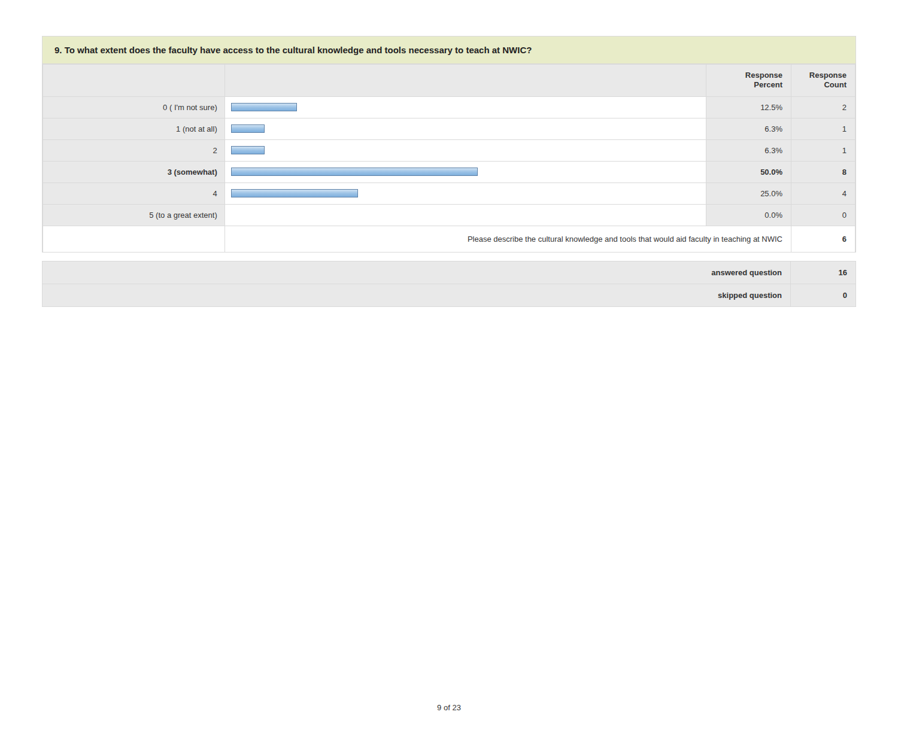9. To what extent does the faculty have access to the cultural knowledge and tools necessary to teach at NWIC?
| | | Response Percent | Response Count |
| 0 ( I'm not sure) | | 12.5% | 2 |
| 1 (not at all) | | 6.3% | 1 |
| 2 | | 6.3% | 1 |
| 3 (somewhat) | | 50.0% | 8 |
| 4 | | 25.0% | 4 |
| 5 (to a great extent) | | 0.0% | 0 |
| | Please describe the cultural knowledge and tools that would aid faculty in teaching at NWIC | 6 |
| answered question | 16 |
| skipped question | 0 |
9 of 23